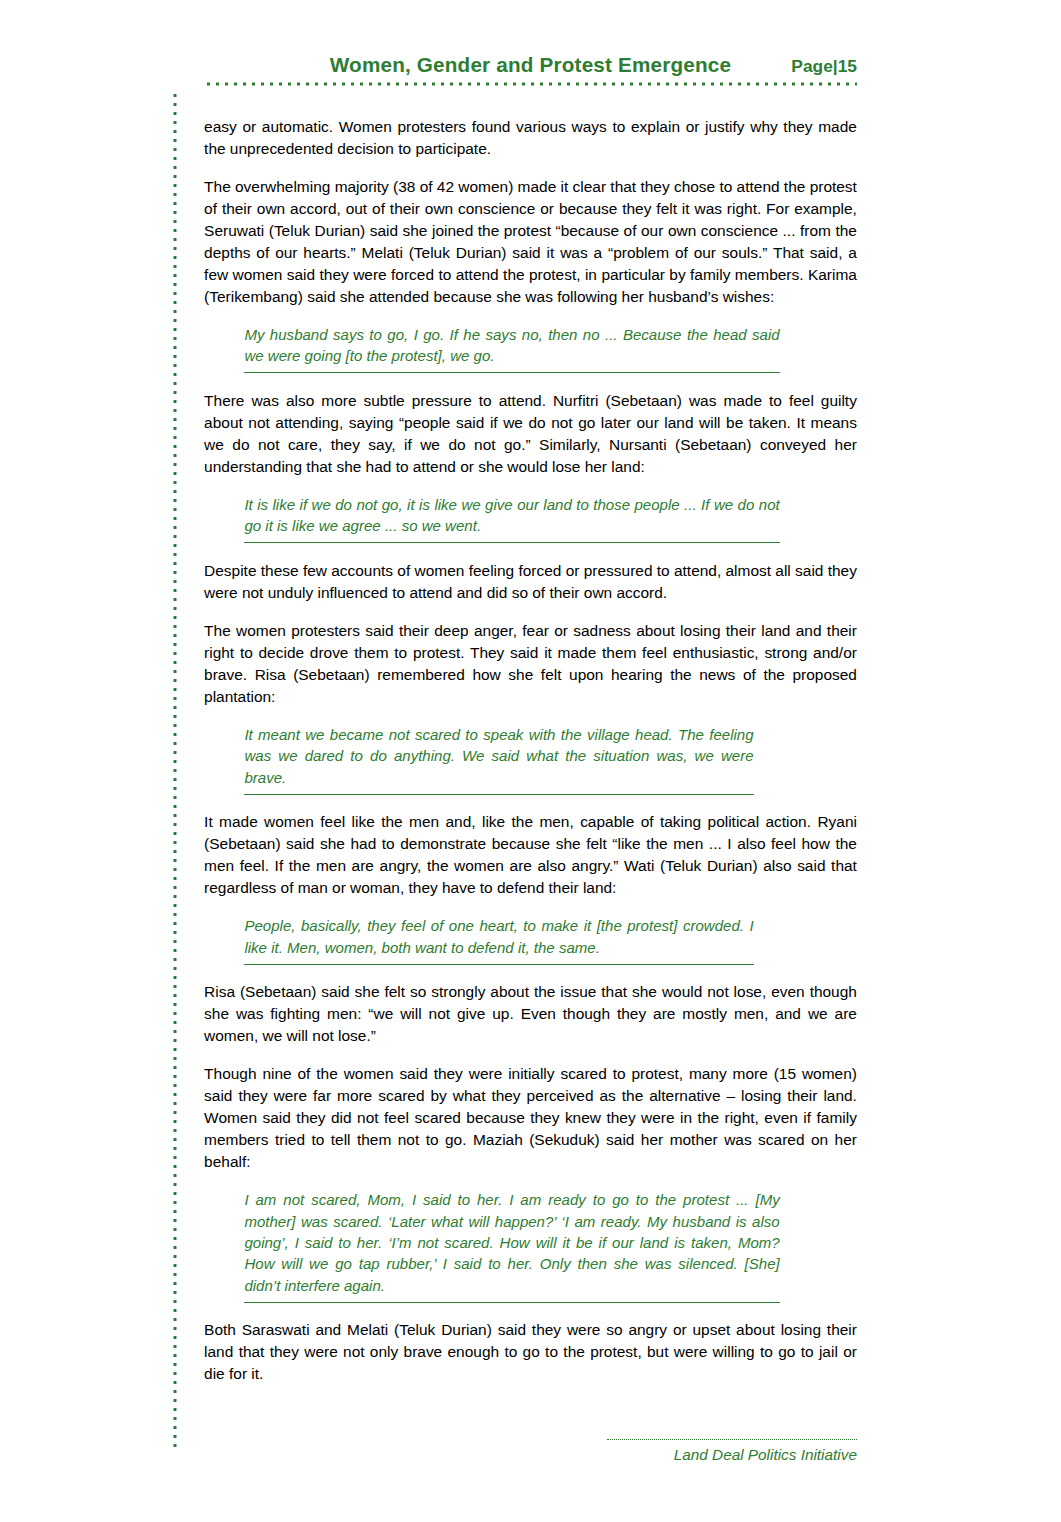Women, Gender and Protest Emergence Page|15
easy or automatic. Women protesters found various ways to explain or justify why they made the unprecedented decision to participate.
The overwhelming majority (38 of 42 women) made it clear that they chose to attend the protest of their own accord, out of their own conscience or because they felt it was right. For example, Seruwati (Teluk Durian) said she joined the protest “because of our own conscience ... from the depths of our hearts.” Melati (Teluk Durian) said it was a “problem of our souls.” That said, a few women said they were forced to attend the protest, in particular by family members. Karima (Terikembang) said she attended because she was following her husband’s wishes:
My husband says to go, I go. If he says no, then no ... Because the head said we were going [to the protest], we go.
There was also more subtle pressure to attend. Nurfitri (Sebetaan) was made to feel guilty about not attending, saying “people said if we do not go later our land will be taken. It means we do not care, they say, if we do not go.” Similarly, Nursanti (Sebetaan) conveyed her understanding that she had to attend or she would lose her land:
It is like if we do not go, it is like we give our land to those people ... If we do not go it is like we agree ... so we went.
Despite these few accounts of women feeling forced or pressured to attend, almost all said they were not unduly influenced to attend and did so of their own accord.
The women protesters said their deep anger, fear or sadness about losing their land and their right to decide drove them to protest. They said it made them feel enthusiastic, strong and/or brave. Risa (Sebetaan) remembered how she felt upon hearing the news of the proposed plantation:
It meant we became not scared to speak with the village head. The feeling was we dared to do anything. We said what the situation was, we were brave.
It made women feel like the men and, like the men, capable of taking political action. Ryani (Sebetaan) said she had to demonstrate because she felt “like the men ... I also feel how the men feel. If the men are angry, the women are also angry.” Wati (Teluk Durian) also said that regardless of man or woman, they have to defend their land:
People, basically, they feel of one heart, to make it [the protest] crowded. I like it. Men, women, both want to defend it, the same.
Risa (Sebetaan) said she felt so strongly about the issue that she would not lose, even though she was fighting men: “we will not give up. Even though they are mostly men, and we are women, we will not lose.”
Though nine of the women said they were initially scared to protest, many more (15 women) said they were far more scared by what they perceived as the alternative – losing their land. Women said they did not feel scared because they knew they were in the right, even if family members tried to tell them not to go. Maziah (Sekuduk) said her mother was scared on her behalf:
I am not scared, Mom, I said to her. I am ready to go to the protest ... [My mother] was scared. ‘Later what will happen?’ ‘I am ready. My husband is also going’, I said to her. ‘I’m not scared. How will it be if our land is taken, Mom? How will we go tap rubber,’ I said to her. Only then she was silenced. [She] didn’t interfere again.
Both Saraswati and Melati (Teluk Durian) said they were so angry or upset about losing their land that they were not only brave enough to go to the protest, but were willing to go to jail or die for it.
Land Deal Politics Initiative